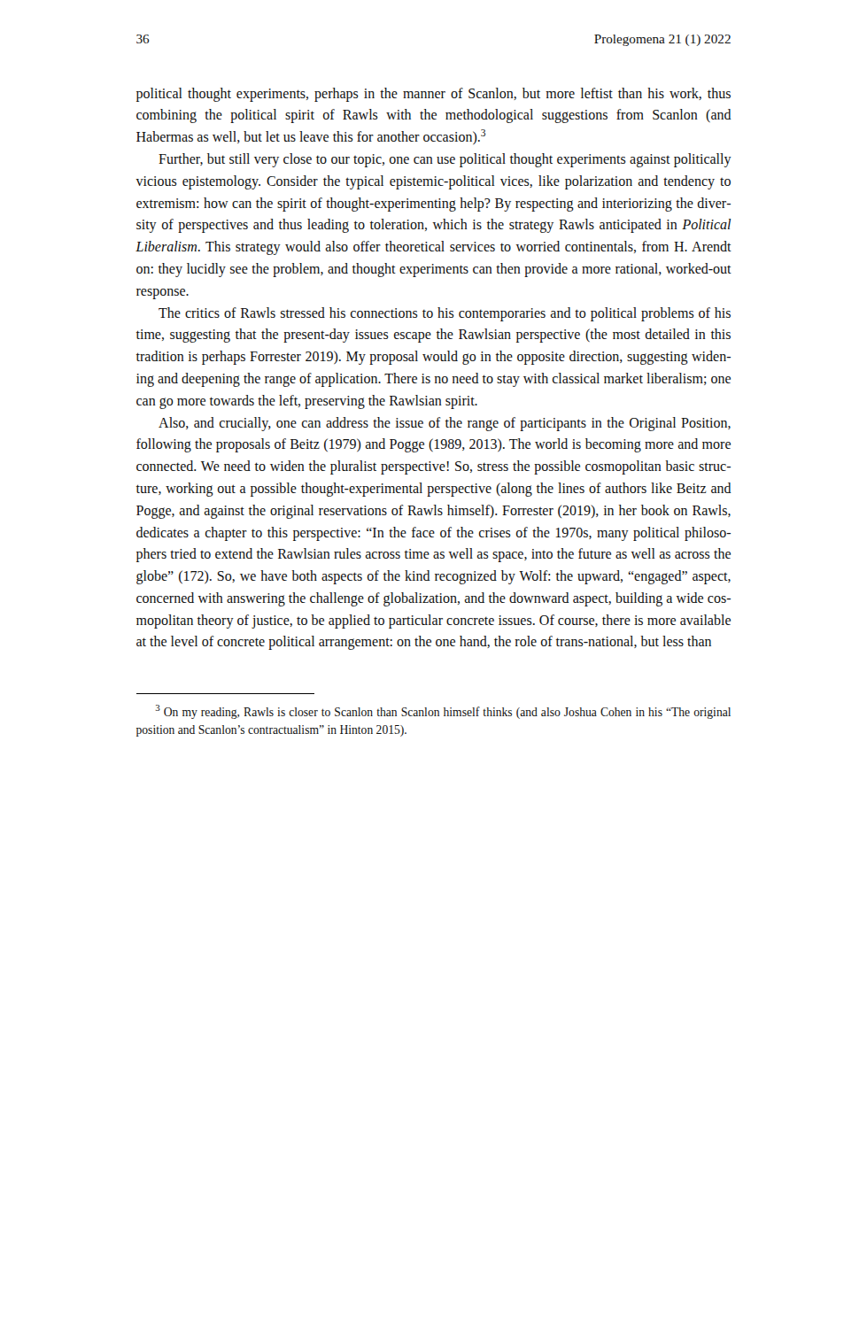36 Prolegomena 21 (1) 2022
political thought experiments, perhaps in the manner of Scanlon, but more leftist than his work, thus combining the political spirit of Rawls with the methodological suggestions from Scanlon (and Habermas as well, but let us leave this for another occasion).3
Further, but still very close to our topic, one can use political thought experiments against politically vicious epistemology. Consider the typical epistemic-political vices, like polarization and tendency to extremism: how can the spirit of thought-experimenting help? By respecting and interiorizing the diversity of perspectives and thus leading to toleration, which is the strategy Rawls anticipated in Political Liberalism. This strategy would also offer theoretical services to worried continentals, from H. Arendt on: they lucidly see the problem, and thought experiments can then provide a more rational, worked-out response.
The critics of Rawls stressed his connections to his contemporaries and to political problems of his time, suggesting that the present-day issues escape the Rawlsian perspective (the most detailed in this tradition is perhaps Forrester 2019). My proposal would go in the opposite direction, suggesting widening and deepening the range of application. There is no need to stay with classical market liberalism; one can go more towards the left, preserving the Rawlsian spirit.
Also, and crucially, one can address the issue of the range of participants in the Original Position, following the proposals of Beitz (1979) and Pogge (1989, 2013). The world is becoming more and more connected. We need to widen the pluralist perspective! So, stress the possible cosmopolitan basic structure, working out a possible thought-experimental perspective (along the lines of authors like Beitz and Pogge, and against the original reservations of Rawls himself). Forrester (2019), in her book on Rawls, dedicates a chapter to this perspective: “In the face of the crises of the 1970s, many political philosophers tried to extend the Rawlsian rules across time as well as space, into the future as well as across the globe” (172). So, we have both aspects of the kind recognized by Wolf: the upward, “engaged” aspect, concerned with answering the challenge of globalization, and the downward aspect, building a wide cosmopolitan theory of justice, to be applied to particular concrete issues. Of course, there is more available at the level of concrete political arrangement: on the one hand, the role of trans-national, but less than
3 On my reading, Rawls is closer to Scanlon than Scanlon himself thinks (and also Joshua Cohen in his “The original position and Scanlon’s contractualism” in Hinton 2015).